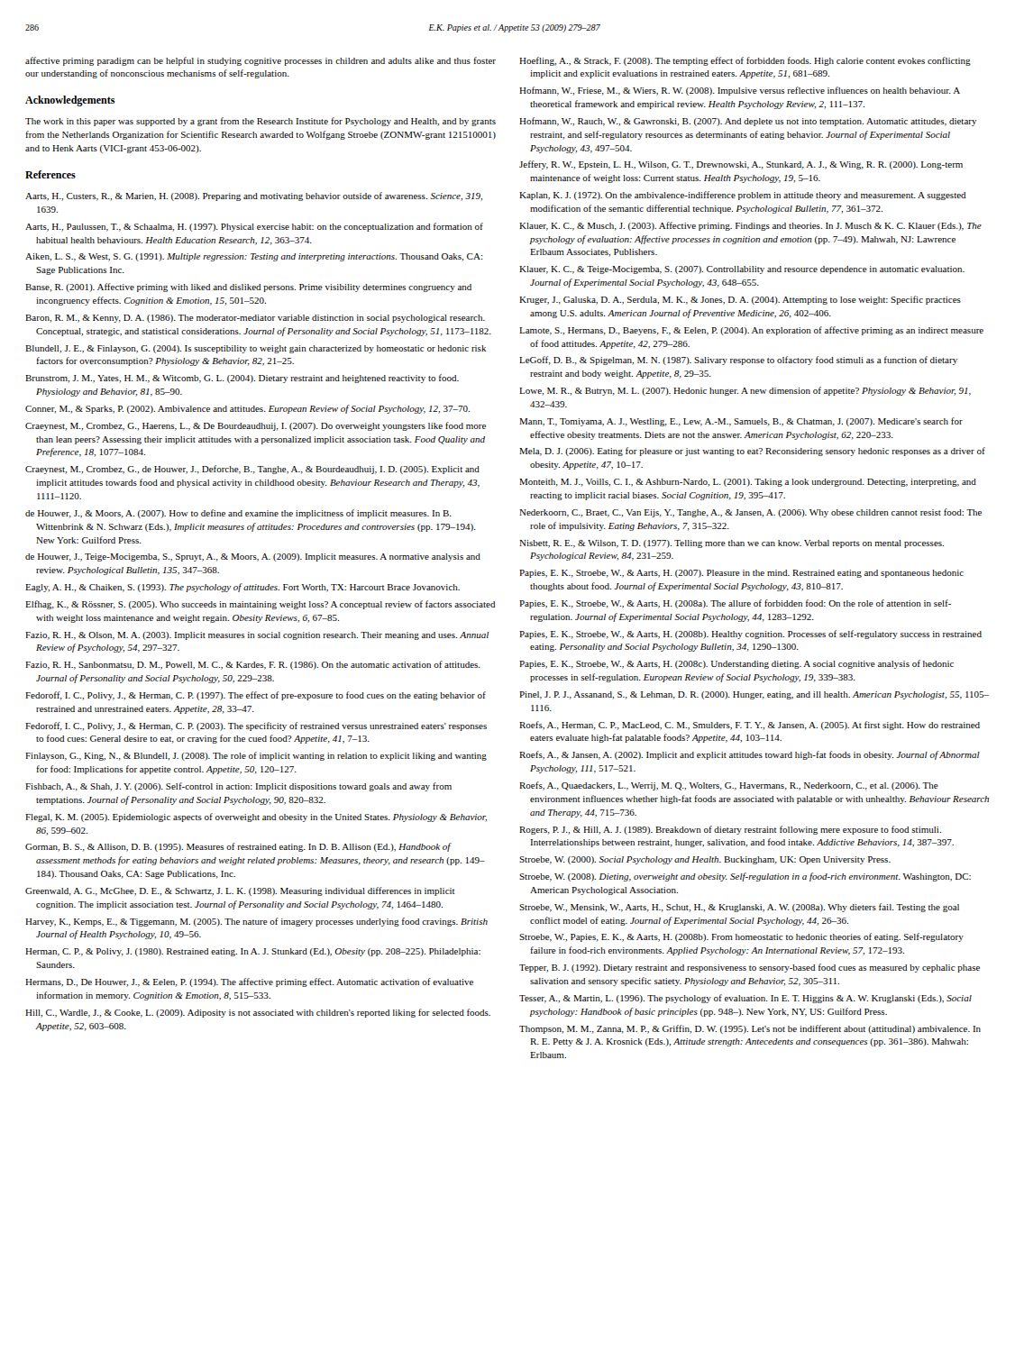286 E.K. Papies et al. / Appetite 53 (2009) 279–287
affective priming paradigm can be helpful in studying cognitive processes in children and adults alike and thus foster our understanding of nonconscious mechanisms of self-regulation.
Acknowledgements
The work in this paper was supported by a grant from the Research Institute for Psychology and Health, and by grants from the Netherlands Organization for Scientific Research awarded to Wolfgang Stroebe (ZONMW-grant 121510001) and to Henk Aarts (VICI-grant 453-06-002).
References
Aarts, H., Custers, R., & Marien, H. (2008). Preparing and motivating behavior outside of awareness. Science, 319, 1639.
Aarts, H., Paulussen, T., & Schaalma, H. (1997). Physical exercise habit: on the conceptualization and formation of habitual health behaviours. Health Education Research, 12, 363–374.
Aiken, L. S., & West, S. G. (1991). Multiple regression: Testing and interpreting interactions. Thousand Oaks, CA: Sage Publications Inc.
Banse, R. (2001). Affective priming with liked and disliked persons. Prime visibility determines congruency and incongruency effects. Cognition & Emotion, 15, 501–520.
Baron, R. M., & Kenny, D. A. (1986). The moderator-mediator variable distinction in social psychological research. Conceptual, strategic, and statistical considerations. Journal of Personality and Social Psychology, 51, 1173–1182.
Blundell, J. E., & Finlayson, G. (2004). Is susceptibility to weight gain characterized by homeostatic or hedonic risk factors for overconsumption? Physiology & Behavior, 82, 21–25.
Brunstrom, J. M., Yates, H. M., & Witcomb, G. L. (2004). Dietary restraint and heightened reactivity to food. Physiology and Behavior, 81, 85–90.
Conner, M., & Sparks, P. (2002). Ambivalence and attitudes. European Review of Social Psychology, 12, 37–70.
Craeynest, M., Crombez, G., Haerens, L., & De Bourdeaudhuij, I. (2007). Do overweight youngsters like food more than lean peers? Assessing their implicit attitudes with a personalized implicit association task. Food Quality and Preference, 18, 1077–1084.
Craeynest, M., Crombez, G., de Houwer, J., Deforche, B., Tanghe, A., & Bourdeaudhuij, I. D. (2005). Explicit and implicit attitudes towards food and physical activity in childhood obesity. Behaviour Research and Therapy, 43, 1111–1120.
de Houwer, J., & Moors, A. (2007). How to define and examine the implicitness of implicit measures. In B. Wittenbrink & N. Schwarz (Eds.), Implicit measures of attitudes: Procedures and controversies (pp. 179–194). New York: Guilford Press.
de Houwer, J., Teige-Mocigemba, S., Spruyt, A., & Moors, A. (2009). Implicit measures. A normative analysis and review. Psychological Bulletin, 135, 347–368.
Eagly, A. H., & Chaiken, S. (1993). The psychology of attitudes. Fort Worth, TX: Harcourt Brace Jovanovich.
Elfhag, K., & Rössner, S. (2005). Who succeeds in maintaining weight loss? A conceptual review of factors associated with weight loss maintenance and weight regain. Obesity Reviews, 6, 67–85.
Fazio, R. H., & Olson, M. A. (2003). Implicit measures in social cognition research. Their meaning and uses. Annual Review of Psychology, 54, 297–327.
Fazio, R. H., Sanbonmatsu, D. M., Powell, M. C., & Kardes, F. R. (1986). On the automatic activation of attitudes. Journal of Personality and Social Psychology, 50, 229–238.
Fedoroff, I. C., Polivy, J., & Herman, C. P. (1997). The effect of pre-exposure to food cues on the eating behavior of restrained and unrestrained eaters. Appetite, 28, 33–47.
Fedoroff, I. C., Polivy, J., & Herman, C. P. (2003). The specificity of restrained versus unrestrained eaters' responses to food cues: General desire to eat, or craving for the cued food? Appetite, 41, 7–13.
Finlayson, G., King, N., & Blundell, J. (2008). The role of implicit wanting in relation to explicit liking and wanting for food: Implications for appetite control. Appetite, 50, 120–127.
Fishbach, A., & Shah, J. Y. (2006). Self-control in action: Implicit dispositions toward goals and away from temptations. Journal of Personality and Social Psychology, 90, 820–832.
Flegal, K. M. (2005). Epidemiologic aspects of overweight and obesity in the United States. Physiology & Behavior, 86, 599–602.
Gorman, B. S., & Allison, D. B. (1995). Measures of restrained eating. In D. B. Allison (Ed.), Handbook of assessment methods for eating behaviors and weight related problems: Measures, theory, and research (pp. 149–184). Thousand Oaks, CA: Sage Publications, Inc.
Greenwald, A. G., McGhee, D. E., & Schwartz, J. L. K. (1998). Measuring individual differences in implicit cognition. The implicit association test. Journal of Personality and Social Psychology, 74, 1464–1480.
Harvey, K., Kemps, E., & Tiggemann, M. (2005). The nature of imagery processes underlying food cravings. British Journal of Health Psychology, 10, 49–56.
Herman, C. P., & Polivy, J. (1980). Restrained eating. In A. J. Stunkard (Ed.), Obesity (pp. 208–225). Philadelphia: Saunders.
Hermans, D., De Houwer, J., & Eelen, P. (1994). The affective priming effect. Automatic activation of evaluative information in memory. Cognition & Emotion, 8, 515–533.
Hill, C., Wardle, J., & Cooke, L. (2009). Adiposity is not associated with children's reported liking for selected foods. Appetite, 52, 603–608.
Hoefling, A., & Strack, F. (2008). The tempting effect of forbidden foods. High calorie content evokes conflicting implicit and explicit evaluations in restrained eaters. Appetite, 51, 681–689.
Hofmann, W., Friese, M., & Wiers, R. W. (2008). Impulsive versus reflective influences on health behaviour. A theoretical framework and empirical review. Health Psychology Review, 2, 111–137.
Hofmann, W., Rauch, W., & Gawronski, B. (2007). And deplete us not into temptation. Automatic attitudes, dietary restraint, and self-regulatory resources as determinants of eating behavior. Journal of Experimental Social Psychology, 43, 497–504.
Jeffery, R. W., Epstein, L. H., Wilson, G. T., Drewnowski, A., Stunkard, A. J., & Wing, R. R. (2000). Long-term maintenance of weight loss: Current status. Health Psychology, 19, 5–16.
Kaplan, K. J. (1972). On the ambivalence-indifference problem in attitude theory and measurement. A suggested modification of the semantic differential technique. Psychological Bulletin, 77, 361–372.
Klauer, K. C., & Musch, J. (2003). Affective priming. Findings and theories. In J. Musch & K. C. Klauer (Eds.), The psychology of evaluation: Affective processes in cognition and emotion (pp. 7–49). Mahwah, NJ: Lawrence Erlbaum Associates, Publishers.
Klauer, K. C., & Teige-Mocigemba, S. (2007). Controllability and resource dependence in automatic evaluation. Journal of Experimental Social Psychology, 43, 648–655.
Kruger, J., Galuska, D. A., Serdula, M. K., & Jones, D. A. (2004). Attempting to lose weight: Specific practices among U.S. adults. American Journal of Preventive Medicine, 26, 402–406.
Lamote, S., Hermans, D., Baeyens, F., & Eelen, P. (2004). An exploration of affective priming as an indirect measure of food attitudes. Appetite, 42, 279–286.
LeGoff, D. B., & Spigelman, M. N. (1987). Salivary response to olfactory food stimuli as a function of dietary restraint and body weight. Appetite, 8, 29–35.
Lowe, M. R., & Butryn, M. L. (2007). Hedonic hunger. A new dimension of appetite? Physiology & Behavior, 91, 432–439.
Mann, T., Tomiyama, A. J., Westling, E., Lew, A.-M., Samuels, B., & Chatman, J. (2007). Medicare's search for effective obesity treatments. Diets are not the answer. American Psychologist, 62, 220–233.
Mela, D. J. (2006). Eating for pleasure or just wanting to eat? Reconsidering sensory hedonic responses as a driver of obesity. Appetite, 47, 10–17.
Monteith, M. J., Voills, C. I., & Ashburn-Nardo, L. (2001). Taking a look underground. Detecting, interpreting, and reacting to implicit racial biases. Social Cognition, 19, 395–417.
Nederkoorn, C., Braet, C., Van Eijs, Y., Tanghe, A., & Jansen, A. (2006). Why obese children cannot resist food: The role of impulsivity. Eating Behaviors, 7, 315–322.
Nisbett, R. E., & Wilson, T. D. (1977). Telling more than we can know. Verbal reports on mental processes. Psychological Review, 84, 231–259.
Papies, E. K., Stroebe, W., & Aarts, H. (2007). Pleasure in the mind. Restrained eating and spontaneous hedonic thoughts about food. Journal of Experimental Social Psychology, 43, 810–817.
Papies, E. K., Stroebe, W., & Aarts, H. (2008a). The allure of forbidden food: On the role of attention in self-regulation. Journal of Experimental Social Psychology, 44, 1283–1292.
Papies, E. K., Stroebe, W., & Aarts, H. (2008b). Healthy cognition. Processes of self-regulatory success in restrained eating. Personality and Social Psychology Bulletin, 34, 1290–1300.
Papies, E. K., Stroebe, W., & Aarts, H. (2008c). Understanding dieting. A social cognitive analysis of hedonic processes in self-regulation. European Review of Social Psychology, 19, 339–383.
Pinel, J. P. J., Assanand, S., & Lehman, D. R. (2000). Hunger, eating, and ill health. American Psychologist, 55, 1105–1116.
Roefs, A., Herman, C. P., MacLeod, C. M., Smulders, F. T. Y., & Jansen, A. (2005). At first sight. How do restrained eaters evaluate high-fat palatable foods? Appetite, 44, 103–114.
Roefs, A., & Jansen, A. (2002). Implicit and explicit attitudes toward high-fat foods in obesity. Journal of Abnormal Psychology, 111, 517–521.
Roefs, A., Quaedackers, L., Werrij, M. Q., Wolters, G., Havermans, R., Nederkoorn, C., et al. (2006). The environment influences whether high-fat foods are associated with palatable or with unhealthy. Behaviour Research and Therapy, 44, 715–736.
Rogers, P. J., & Hill, A. J. (1989). Breakdown of dietary restraint following mere exposure to food stimuli. Interrelationships between restraint, hunger, salivation, and food intake. Addictive Behaviors, 14, 387–397.
Stroebe, W. (2000). Social Psychology and Health. Buckingham, UK: Open University Press.
Stroebe, W. (2008). Dieting, overweight and obesity. Self-regulation in a food-rich environment. Washington, DC: American Psychological Association.
Stroebe, W., Mensink, W., Aarts, H., Schut, H., & Kruglanski, A. W. (2008a). Why dieters fail. Testing the goal conflict model of eating. Journal of Experimental Social Psychology, 44, 26–36.
Stroebe, W., Papies, E. K., & Aarts, H. (2008b). From homeostatic to hedonic theories of eating. Self-regulatory failure in food-rich environments. Applied Psychology: An International Review, 57, 172–193.
Tepper, B. J. (1992). Dietary restraint and responsiveness to sensory-based food cues as measured by cephalic phase salivation and sensory specific satiety. Physiology and Behavior, 52, 305–311.
Tesser, A., & Martin, L. (1996). The psychology of evaluation. In E. T. Higgins & A. W. Kruglanski (Eds.), Social psychology: Handbook of basic principles (pp. 948–). New York, NY, US: Guilford Press.
Thompson, M. M., Zanna, M. P., & Griffin, D. W. (1995). Let's not be indifferent about (attitudinal) ambivalence. In R. E. Petty & J. A. Krosnick (Eds.), Attitude strength: Antecedents and consequences (pp. 361–386). Mahwah: Erlbaum.